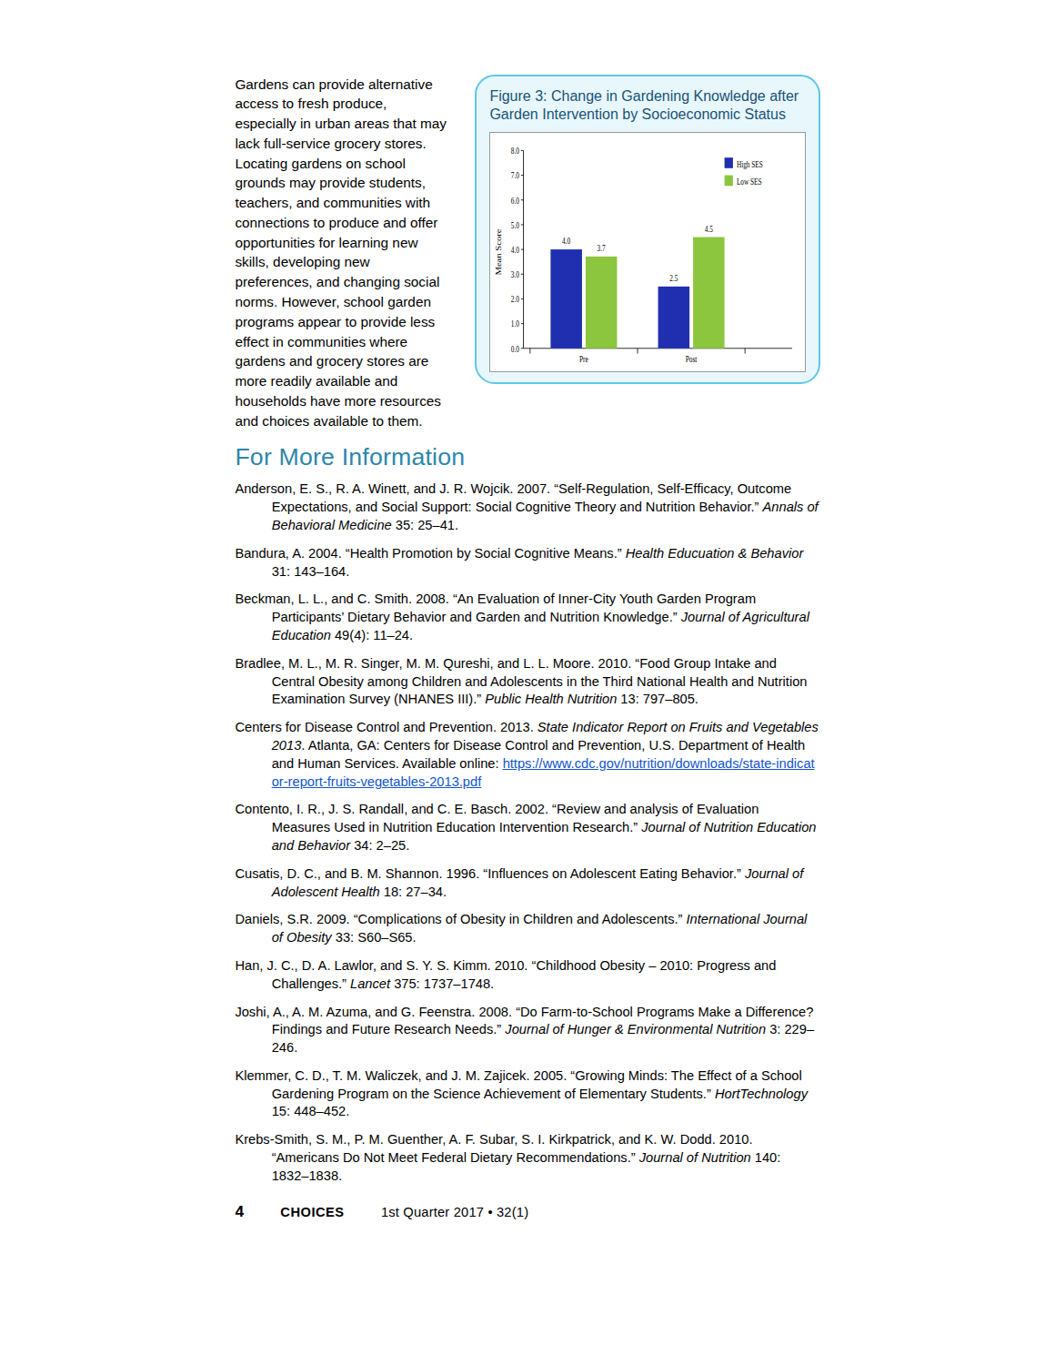Gardens can provide alternative access to fresh produce, especially in urban areas that may lack full-service grocery stores. Locating gardens on school grounds may provide students, teachers, and communities with connections to produce and offer opportunities for learning new skills, developing new preferences, and changing social norms. However, school garden programs appear to provide less effect in communities where gardens and grocery stores are more readily available and households have more resources and choices available to them.
Figure 3: Change in Gardening Knowledge after Garden Intervention by Socioeconomic Status
8.0 7.0 6.0 5.0 4.0 3.0 2.0 1.0 0.0 Mean Score High SES Low SES 4.0 3.7 2.5 4.5 Pre Post
For More Information
Anderson, E. S., R. A. Winett, and J. R. Wojcik. 2007. “Self-Regulation, Self-Efficacy, Outcome Expectations, and Social Support: Social Cognitive Theory and Nutrition Behavior.” Annals of Behavioral Medicine 35: 25–41.
Bandura, A. 2004. “Health Promotion by Social Cognitive Means.” Health Educuation & Behavior 31: 143–164.
Beckman, L. L., and C. Smith. 2008. “An Evaluation of Inner-City Youth Garden Program Participants’ Dietary Behavior and Garden and Nutrition Knowledge.” Journal of Agricultural Education 49(4): 11–24.
Bradlee, M. L., M. R. Singer, M. M. Qureshi, and L. L. Moore. 2010. “Food Group Intake and Central Obesity among Children and Adolescents in the Third National Health and Nutrition Examination Survey (NHANES III).” Public Health Nutrition 13: 797–805.
Centers for Disease Control and Prevention. 2013. State Indicator Report on Fruits and Vegetables 2013. Atlanta, GA: Centers for Disease Control and Prevention, U.S. Department of Health and Human Services. Available online: https://www.cdc.gov/nutrition/downloads/state-indicator-report-fruits-vegetables-2013.pdf
Contento, I. R., J. S. Randall, and C. E. Basch. 2002. “Review and analysis of Evaluation Measures Used in Nutrition Education Intervention Research.” Journal of Nutrition Education and Behavior 34: 2–25.
Cusatis, D. C., and B. M. Shannon. 1996. “Influences on Adolescent Eating Behavior.” Journal of Adolescent Health 18: 27–34.
Daniels, S.R. 2009. “Complications of Obesity in Children and Adolescents.” International Journal of Obesity 33: S60–S65.
Han, J. C., D. A. Lawlor, and S. Y. S. Kimm. 2010. “Childhood Obesity – 2010: Progress and Challenges.” Lancet 375: 1737–1748.
Joshi, A., A. M. Azuma, and G. Feenstra. 2008. “Do Farm-to-School Programs Make a Difference? Findings and Future Research Needs.” Journal of Hunger & Environmental Nutrition 3: 229–246.
Klemmer, C. D., T. M. Waliczek, and J. M. Zajicek. 2005. “Growing Minds: The Effect of a School Gardening Program on the Science Achievement of Elementary Students.” HortTechnology 15: 448–452.
Krebs-Smith, S. M., P. M. Guenther, A. F. Subar, S. I. Kirkpatrick, and K. W. Dodd. 2010. “Americans Do Not Meet Federal Dietary Recommendations.” Journal of Nutrition 140: 1832–1838.
4 CHOICES 1st Quarter 2017 • 32(1)